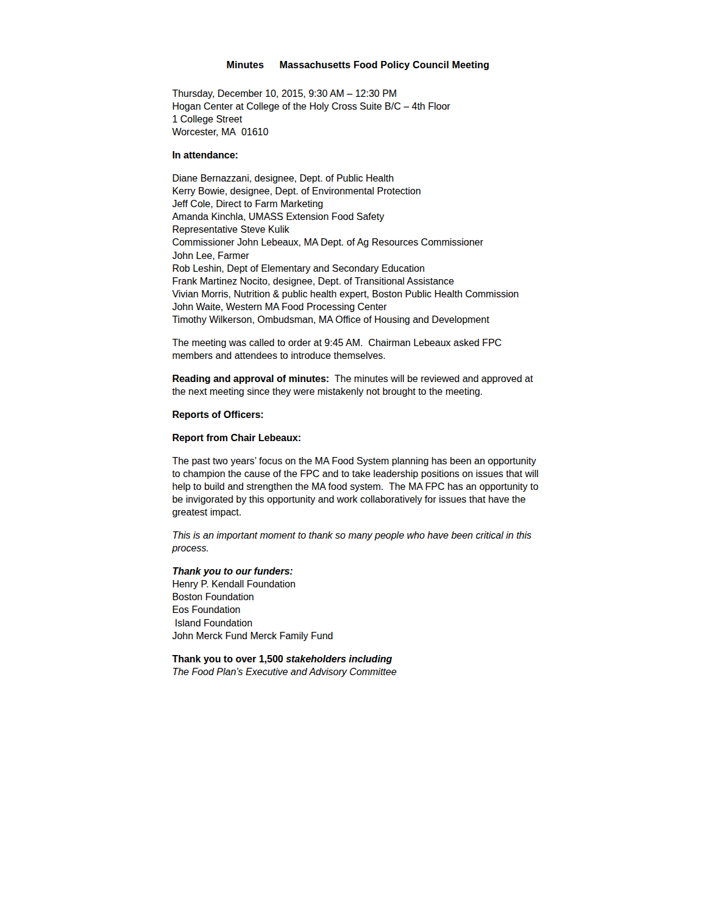Minutes Massachusetts Food Policy Council Meeting
Thursday, December 10, 2015, 9:30 AM – 12:30 PM
Hogan Center at College of the Holy Cross Suite B/C – 4th Floor
1 College Street
Worcester, MA 01610
In attendance:
Diane Bernazzani, designee, Dept. of Public Health
Kerry Bowie, designee, Dept. of Environmental Protection
Jeff Cole, Direct to Farm Marketing
Amanda Kinchla, UMASS Extension Food Safety
Representative Steve Kulik
Commissioner John Lebeaux, MA Dept. of Ag Resources Commissioner
John Lee, Farmer
Rob Leshin, Dept of Elementary and Secondary Education
Frank Martinez Nocito, designee, Dept. of Transitional Assistance
Vivian Morris, Nutrition & public health expert, Boston Public Health Commission
John Waite, Western MA Food Processing Center
Timothy Wilkerson, Ombudsman, MA Office of Housing and Development
The meeting was called to order at 9:45 AM. Chairman Lebeaux asked FPC members and attendees to introduce themselves.
Reading and approval of minutes: The minutes will be reviewed and approved at the next meeting since they were mistakenly not brought to the meeting.
Reports of Officers:
Report from Chair Lebeaux:
The past two years’ focus on the MA Food System planning has been an opportunity to champion the cause of the FPC and to take leadership positions on issues that will help to build and strengthen the MA food system. The MA FPC has an opportunity to be invigorated by this opportunity and work collaboratively for issues that have the greatest impact.
This is an important moment to thank so many people who have been critical in this process.
Thank you to our funders:
Henry P. Kendall Foundation
Boston Foundation
Eos Foundation
Island Foundation
John Merck Fund Merck Family Fund
Thank you to over 1,500 stakeholders including
The Food Plan’s Executive and Advisory Committee